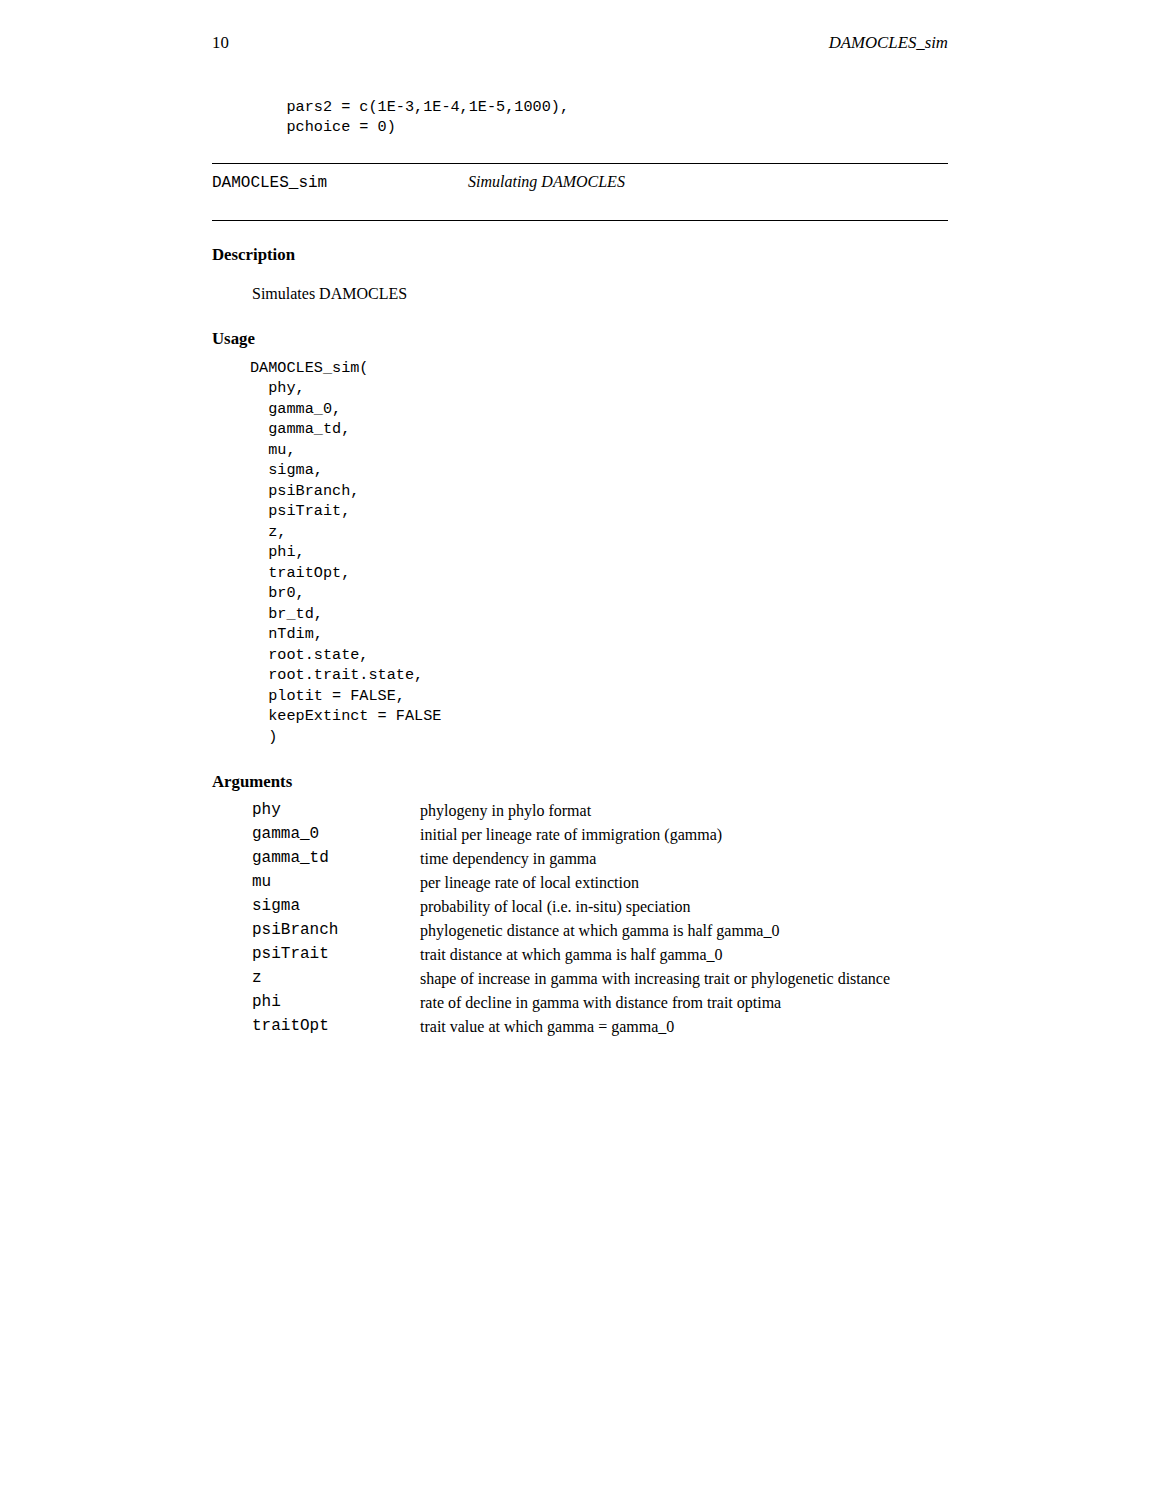10 DAMOCLES_sim
    pars2 = c(1E-3,1E-4,1E-5,1000),
    pchoice = 0)
DAMOCLES_sim Simulating DAMOCLES
Description
Simulates DAMOCLES
Usage
DAMOCLES_sim(
  phy,
  gamma_0,
  gamma_td,
  mu,
  sigma,
  psiBranch,
  psiTrait,
  z,
  phi,
  traitOpt,
  br0,
  br_td,
  nTdim,
  root.state,
  root.trait.state,
  plotit = FALSE,
  keepExtinct = FALSE
  )
Arguments
phy
phylogeny in phylo format
gamma_0
initial per lineage rate of immigration (gamma)
gamma_td
time dependency in gamma
mu
per lineage rate of local extinction
sigma
probability of local (i.e. in-situ) speciation
psiBranch
phylogenetic distance at which gamma is half gamma_0
psiTrait
trait distance at which gamma is half gamma_0
z
shape of increase in gamma with increasing trait or phylogenetic distance
phi
rate of decline in gamma with distance from trait optima
traitOpt
trait value at which gamma = gamma_0